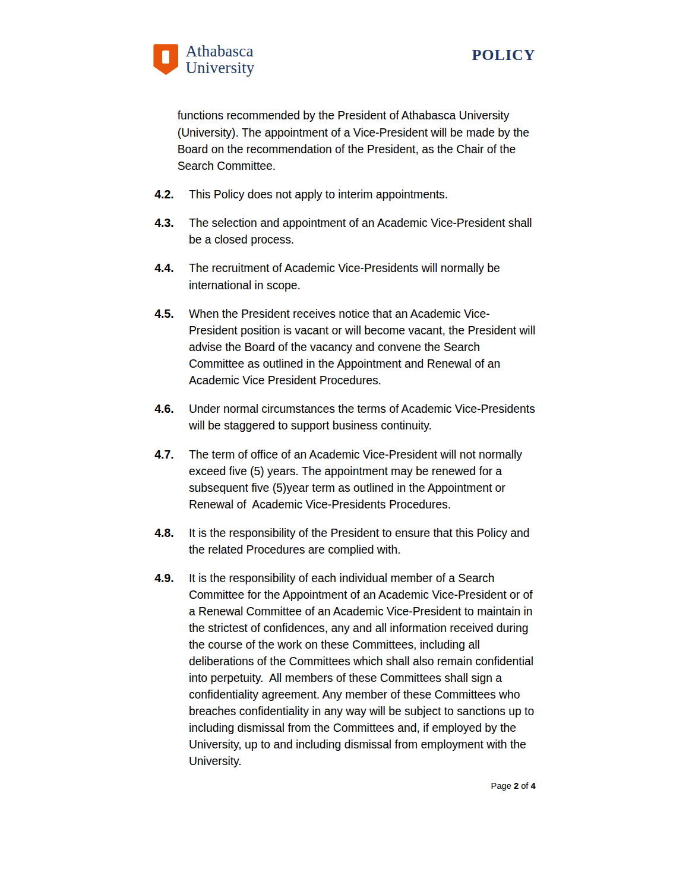Athabasca
University
POLICY
functions recommended by the President of Athabasca University (University). The appointment of a Vice-President will be made by the Board on the recommendation of the President, as the Chair of the Search Committee.
4.2. This Policy does not apply to interim appointments.
4.3. The selection and appointment of an Academic Vice-President shall be a closed process.
4.4. The recruitment of Academic Vice-Presidents will normally be international in scope.
4.5. When the President receives notice that an Academic Vice-President position is vacant or will become vacant, the President will advise the Board of the vacancy and convene the Search Committee as outlined in the Appointment and Renewal of an Academic Vice President Procedures.
4.6. Under normal circumstances the terms of Academic Vice-Presidents will be staggered to support business continuity.
4.7. The term of office of an Academic Vice-President will not normally exceed five (5) years. The appointment may be renewed for a subsequent five (5)year term as outlined in the Appointment or Renewal of Academic Vice-Presidents Procedures.
4.8. It is the responsibility of the President to ensure that this Policy and the related Procedures are complied with.
4.9. It is the responsibility of each individual member of a Search Committee for the Appointment of an Academic Vice-President or of a Renewal Committee of an Academic Vice-President to maintain in the strictest of confidences, any and all information received during the course of the work on these Committees, including all deliberations of the Committees which shall also remain confidential into perpetuity. All members of these Committees shall sign a confidentiality agreement. Any member of these Committees who breaches confidentiality in any way will be subject to sanctions up to including dismissal from the Committees and, if employed by the University, up to and including dismissal from employment with the University.
Page 2 of 4